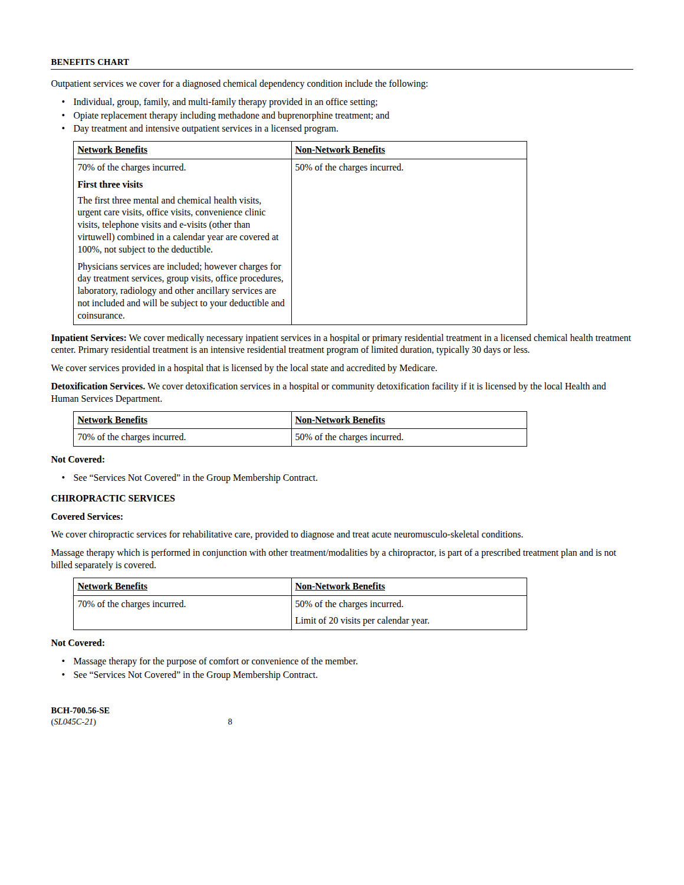BENEFITS CHART
Outpatient services we cover for a diagnosed chemical dependency condition include the following:
Individual, group, family, and multi-family therapy provided in an office setting;
Opiate replacement therapy including methadone and buprenorphine treatment; and
Day treatment and intensive outpatient services in a licensed program.
| Network Benefits | Non-Network Benefits |
| 70% of the charges incurred. First three visits The first three mental and chemical health visits, urgent care visits, office visits, convenience clinic visits, telephone visits and e-visits (other than virtuwell) combined in a calendar year are covered at 100%, not subject to the deductible. Physicians services are included; however charges for day treatment services, group visits, office procedures, laboratory, radiology and other ancillary services are not included and will be subject to your deductible and coinsurance. | 50% of the charges incurred. |
Inpatient Services: We cover medically necessary inpatient services in a hospital or primary residential treatment in a licensed chemical health treatment center. Primary residential treatment is an intensive residential treatment program of limited duration, typically 30 days or less.
We cover services provided in a hospital that is licensed by the local state and accredited by Medicare.
Detoxification Services. We cover detoxification services in a hospital or community detoxification facility if it is licensed by the local Health and Human Services Department.
| Network Benefits | Non-Network Benefits |
| 70% of the charges incurred. | 50% of the charges incurred. |
Not Covered:
See “Services Not Covered” in the Group Membership Contract.
CHIROPRACTIC SERVICES
Covered Services:
We cover chiropractic services for rehabilitative care, provided to diagnose and treat acute neuromusculo-skeletal conditions.
Massage therapy which is performed in conjunction with other treatment/modalities by a chiropractor, is part of a prescribed treatment plan and is not billed separately is covered.
| Network Benefits | Non-Network Benefits |
| 70% of the charges incurred. | 50% of the charges incurred. Limit of 20 visits per calendar year. |
Not Covered:
Massage therapy for the purpose of comfort or convenience of the member.
See “Services Not Covered” in the Group Membership Contract.
BCH-700.56-SE
(SL045C-21)8